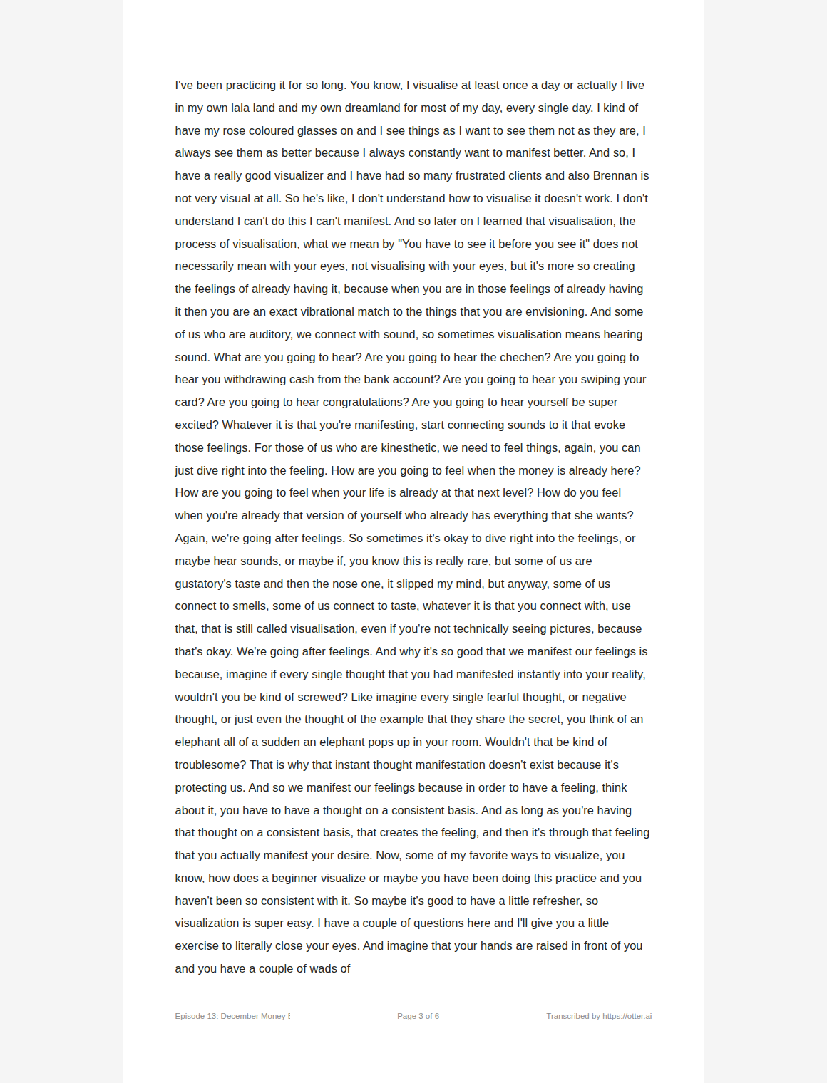I've been practicing it for so long. You know, I visualise at least once a day or actually I live in my own lala land and my own dreamland for most of my day, every single day. I kind of have my rose coloured glasses on and I see things as I want to see them not as they are, I always see them as better because I always constantly want to manifest better. And so, I have a really good visualizer and I have had so many frustrated clients and also Brennan is not very visual at all. So he's like, I don't understand how to visualise it doesn't work. I don't understand I can't do this I can't manifest. And so later on I learned that visualisation, the process of visualisation, what we mean by "You have to see it before you see it" does not necessarily mean with your eyes, not visualising with your eyes, but it's more so creating the feelings of already having it, because when you are in those feelings of already having it then you are an exact vibrational match to the things that you are envisioning. And some of us who are auditory, we connect with sound, so sometimes visualisation means hearing sound. What are you going to hear? Are you going to hear the chechen? Are you going to hear you withdrawing cash from the bank account? Are you going to hear you swiping your card? Are you going to hear congratulations? Are you going to hear yourself be super excited? Whatever it is that you're manifesting, start connecting sounds to it that evoke those feelings. For those of us who are kinesthetic, we need to feel things, again, you can just dive right into the feeling. How are you going to feel when the money is already here? How are you going to feel when your life is already at that next level? How do you feel when you're already that version of yourself who already has everything that she wants? Again, we're going after feelings. So sometimes it's okay to dive right into the feelings, or maybe hear sounds, or maybe if, you know this is really rare, but some of us are gustatory's taste and then the nose one, it slipped my mind, but anyway, some of us connect to smells, some of us connect to taste, whatever it is that you connect with, use that, that is still called visualisation, even if you're not technically seeing pictures, because that's okay. We're going after feelings. And why it's so good that we manifest our feelings is because, imagine if every single thought that you had manifested instantly into your reality, wouldn't you be kind of screwed? Like imagine every single fearful thought, or negative thought, or just even the thought of the example that they share the secret, you think of an elephant all of a sudden an elephant pops up in your room. Wouldn't that be kind of troublesome? That is why that instant thought manifestation doesn't exist because it's protecting us. And so we manifest our feelings because in order to have a feeling, think about it, you have to have a thought on a consistent basis. And as long as you're having that thought on a consistent basis, that creates the feeling, and then it's through that feeling that you actually manifest your desire. Now, some of my favorite ways to visualize, you know, how does a beginner visualize or maybe you have been doing this practice and you haven't been so consistent with it. So maybe it's good to have a little refresher, so visualization is super easy. I have a couple of questions here and I'll give you a little exercise to literally close your eyes. And imagine that your hands are raised in front of you and you have a couple of wads of
Episode 13: December Money Bat Page 3 of 6 Transcribed by https://otter.ai